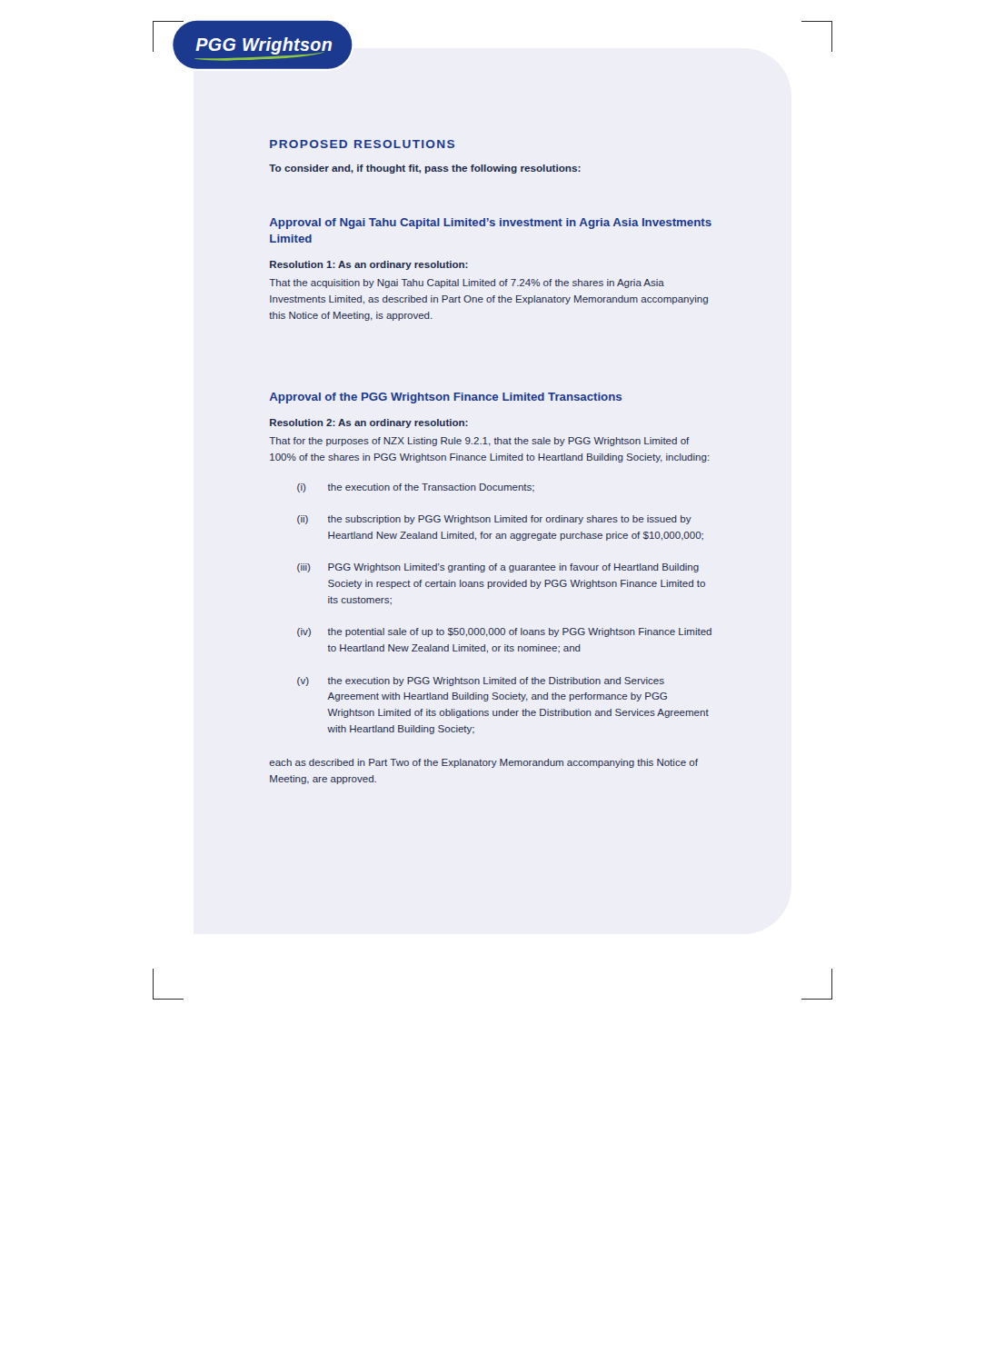PGG Wrightson
Proposed Resolutions
To consider and, if thought fit, pass the following resolutions:
Approval of Ngai Tahu Capital Limited’s investment in Agria Asia Investments Limited
Resolution 1: As an ordinary resolution:
That the acquisition by Ngai Tahu Capital Limited of 7.24% of the shares in Agria Asia Investments Limited, as described in Part One of the Explanatory Memorandum accompanying this Notice of Meeting, is approved.
Approval of the PGG Wrightson Finance Limited Transactions
Resolution 2: As an ordinary resolution:
That for the purposes of NZX Listing Rule 9.2.1, that the sale by PGG Wrightson Limited of 100% of the shares in PGG Wrightson Finance Limited to Heartland Building Society, including:
(i) the execution of the Transaction Documents;
(ii) the subscription by PGG Wrightson Limited for ordinary shares to be issued by Heartland New Zealand Limited, for an aggregate purchase price of $10,000,000;
(iii) PGG Wrightson Limited’s granting of a guarantee in favour of Heartland Building Society in respect of certain loans provided by PGG Wrightson Finance Limited to its customers;
(iv) the potential sale of up to $50,000,000 of loans by PGG Wrightson Finance Limited to Heartland New Zealand Limited, or its nominee; and
(v) the execution by PGG Wrightson Limited of the Distribution and Services Agreement with Heartland Building Society, and the performance by PGG Wrightson Limited of its obligations under the Distribution and Services Agreement with Heartland Building Society;
each as described in Part Two of the Explanatory Memorandum accompanying this Notice of Meeting, are approved.